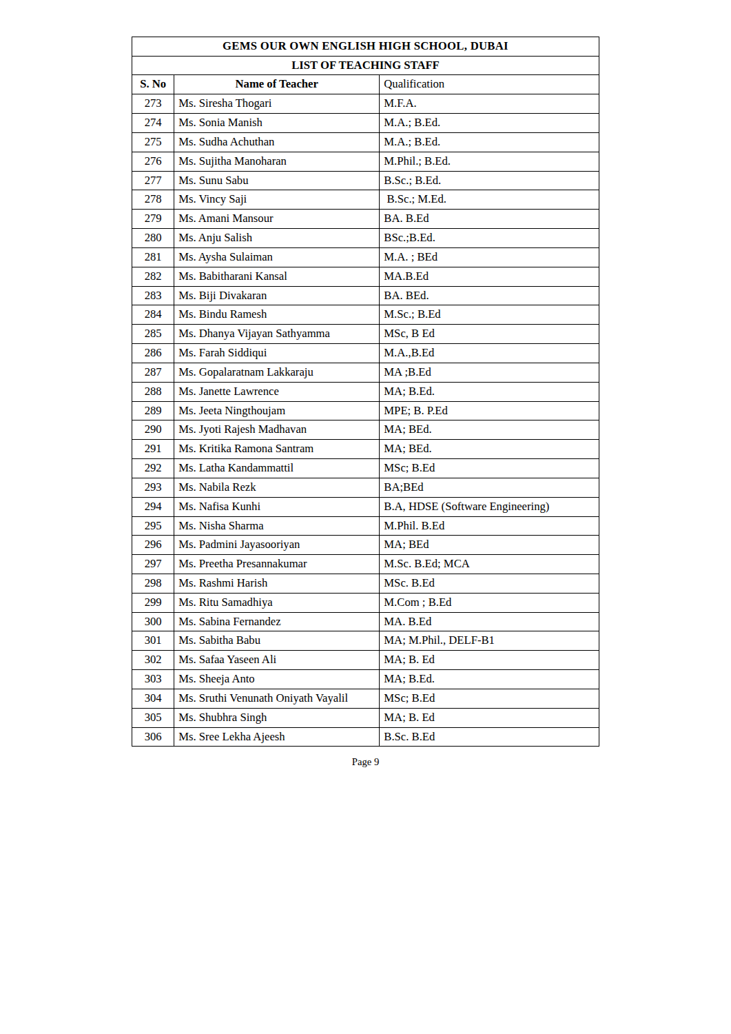| GEMS OUR OWN ENGLISH HIGH SCHOOL, DUBAI |
| --- |
| LIST OF TEACHING STAFF |
| S. No | Name of Teacher | Qualification |
| 273 | Ms. Siresha Thogari | M.F.A. |
| 274 | Ms. Sonia Manish | M.A.; B.Ed. |
| 275 | Ms. Sudha Achuthan | M.A.; B.Ed. |
| 276 | Ms. Sujitha Manoharan | M.Phil.; B.Ed. |
| 277 | Ms. Sunu Sabu | B.Sc.; B.Ed. |
| 278 | Ms. Vincy Saji | B.Sc.; M.Ed. |
| 279 | Ms. Amani Mansour | BA. B.Ed |
| 280 | Ms. Anju Salish | BSc.;B.Ed. |
| 281 | Ms. Aysha Sulaiman | M.A. ; BEd |
| 282 | Ms. Babitharani Kansal | MA.B.Ed |
| 283 | Ms. Biji Divakaran | BA. BEd. |
| 284 | Ms. Bindu Ramesh | M.Sc.; B.Ed |
| 285 | Ms. Dhanya Vijayan Sathyamma | MSc, B Ed |
| 286 | Ms. Farah Siddiqui | M.A.,B.Ed |
| 287 | Ms. Gopalaratnam Lakkaraju | MA ;B.Ed |
| 288 | Ms. Janette Lawrence | MA; B.Ed. |
| 289 | Ms. Jeeta Ningthoujam | MPE; B. P.Ed |
| 290 | Ms. Jyoti Rajesh Madhavan | MA; BEd. |
| 291 | Ms. Kritika Ramona Santram | MA; BEd. |
| 292 | Ms. Latha Kandammattil | MSc; B.Ed |
| 293 | Ms. Nabila Rezk | BA;BEd |
| 294 | Ms. Nafisa Kunhi | B.A, HDSE (Software Engineering) |
| 295 | Ms. Nisha Sharma | M.Phil. B.Ed |
| 296 | Ms. Padmini Jayasooriyan | MA; BEd |
| 297 | Ms. Preetha Presannakumar | M.Sc. B.Ed; MCA |
| 298 | Ms. Rashmi Harish | MSc. B.Ed |
| 299 | Ms. Ritu Samadhiya | M.Com ; B.Ed |
| 300 | Ms. Sabina Fernandez | MA. B.Ed |
| 301 | Ms. Sabitha Babu | MA; M.Phil., DELF-B1 |
| 302 | Ms. Safaa Yaseen Ali | MA; B. Ed |
| 303 | Ms. Sheeja Anto | MA; B.Ed. |
| 304 | Ms. Sruthi Venunath Oniyath Vayalil | MSc; B.Ed |
| 305 | Ms. Shubhra Singh | MA; B. Ed |
| 306 | Ms. Sree Lekha Ajeesh | B.Sc. B.Ed |
Page 9